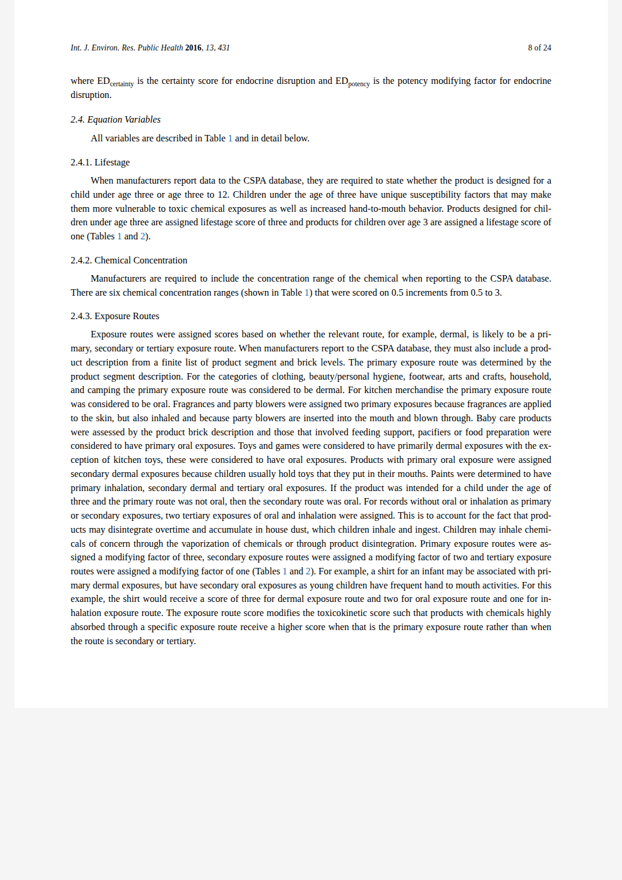Int. J. Environ. Res. Public Health 2016, 13, 431 8 of 24
where EDcertainty is the certainty score for endocrine disruption and EDpotency is the potency modifying factor for endocrine disruption.
2.4. Equation Variables
All variables are described in Table 1 and in detail below.
2.4.1. Lifestage
When manufacturers report data to the CSPA database, they are required to state whether the product is designed for a child under age three or age three to 12. Children under the age of three have unique susceptibility factors that may make them more vulnerable to toxic chemical exposures as well as increased hand-to-mouth behavior. Products designed for children under age three are assigned lifestage score of three and products for children over age 3 are assigned a lifestage score of one (Tables 1 and 2).
2.4.2. Chemical Concentration
Manufacturers are required to include the concentration range of the chemical when reporting to the CSPA database. There are six chemical concentration ranges (shown in Table 1) that were scored on 0.5 increments from 0.5 to 3.
2.4.3. Exposure Routes
Exposure routes were assigned scores based on whether the relevant route, for example, dermal, is likely to be a primary, secondary or tertiary exposure route. When manufacturers report to the CSPA database, they must also include a product description from a finite list of product segment and brick levels. The primary exposure route was determined by the product segment description. For the categories of clothing, beauty/personal hygiene, footwear, arts and crafts, household, and camping the primary exposure route was considered to be dermal. For kitchen merchandise the primary exposure route was considered to be oral. Fragrances and party blowers were assigned two primary exposures because fragrances are applied to the skin, but also inhaled and because party blowers are inserted into the mouth and blown through. Baby care products were assessed by the product brick description and those that involved feeding support, pacifiers or food preparation were considered to have primary oral exposures. Toys and games were considered to have primarily dermal exposures with the exception of kitchen toys, these were considered to have oral exposures. Products with primary oral exposure were assigned secondary dermal exposures because children usually hold toys that they put in their mouths. Paints were determined to have primary inhalation, secondary dermal and tertiary oral exposures. If the product was intended for a child under the age of three and the primary route was not oral, then the secondary route was oral. For records without oral or inhalation as primary or secondary exposures, two tertiary exposures of oral and inhalation were assigned. This is to account for the fact that products may disintegrate overtime and accumulate in house dust, which children inhale and ingest. Children may inhale chemicals of concern through the vaporization of chemicals or through product disintegration. Primary exposure routes were assigned a modifying factor of three, secondary exposure routes were assigned a modifying factor of two and tertiary exposure routes were assigned a modifying factor of one (Tables 1 and 2). For example, a shirt for an infant may be associated with primary dermal exposures, but have secondary oral exposures as young children have frequent hand to mouth activities. For this example, the shirt would receive a score of three for dermal exposure route and two for oral exposure route and one for inhalation exposure route. The exposure route score modifies the toxicokinetic score such that products with chemicals highly absorbed through a specific exposure route receive a higher score when that is the primary exposure route rather than when the route is secondary or tertiary.